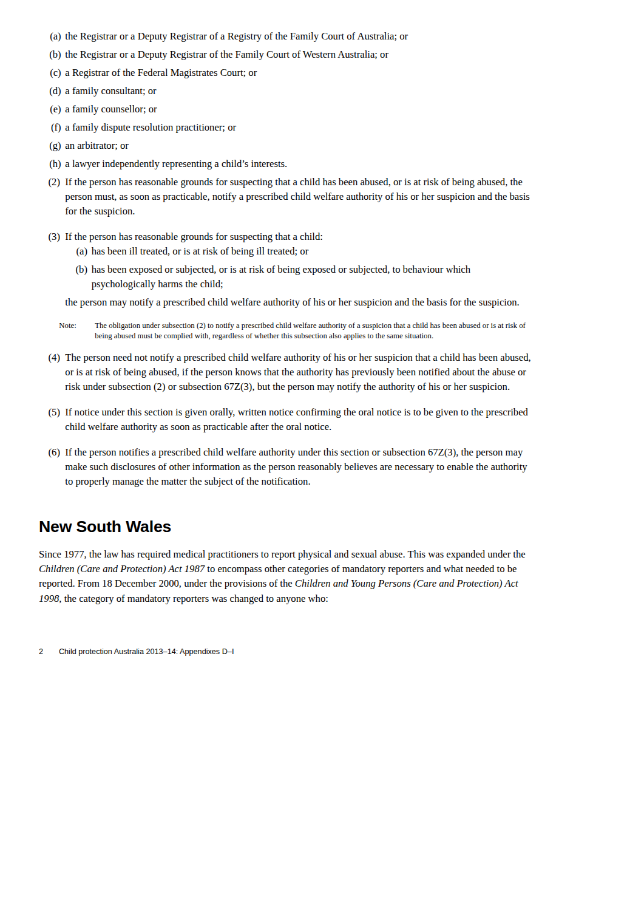(a) the Registrar or a Deputy Registrar of a Registry of the Family Court of Australia; or
(b) the Registrar or a Deputy Registrar of the Family Court of Western Australia; or
(c) a Registrar of the Federal Magistrates Court; or
(d) a family consultant; or
(e) a family counsellor; or
(f) a family dispute resolution practitioner; or
(g) an arbitrator; or
(h) a lawyer independently representing a child’s interests.
(2) If the person has reasonable grounds for suspecting that a child has been abused, or is at risk of being abused, the person must, as soon as practicable, notify a prescribed child welfare authority of his or her suspicion and the basis for the suspicion.
(3) If the person has reasonable grounds for suspecting that a child:
(a) has been ill treated, or is at risk of being ill treated; or
(b) has been exposed or subjected, or is at risk of being exposed or subjected, to behaviour which psychologically harms the child;
the person may notify a prescribed child welfare authority of his or her suspicion and the basis for the suspicion.
Note:
The obligation under subsection (2) to notify a prescribed child welfare authority of a suspicion that a child has been abused or is at risk of being abused must be complied with, regardless of whether this subsection also applies to the same situation.
(4) The person need not notify a prescribed child welfare authority of his or her suspicion that a child has been abused, or is at risk of being abused, if the person knows that the authority has previously been notified about the abuse or risk under subsection (2) or subsection 67Z(3), but the person may notify the authority of his or her suspicion.
(5) If notice under this section is given orally, written notice confirming the oral notice is to be given to the prescribed child welfare authority as soon as practicable after the oral notice.
(6) If the person notifies a prescribed child welfare authority under this section or subsection 67Z(3), the person may make such disclosures of other information as the person reasonably believes are necessary to enable the authority to properly manage the matter the subject of the notification.
New South Wales
Since 1977, the law has required medical practitioners to report physical and sexual abuse. This was expanded under the Children (Care and Protection) Act 1987 to encompass other categories of mandatory reporters and what needed to be reported. From 18 December 2000, under the provisions of the Children and Young Persons (Care and Protection) Act 1998, the category of mandatory reporters was changed to anyone who:
2 Child protection Australia 2013–14: Appendixes D–I